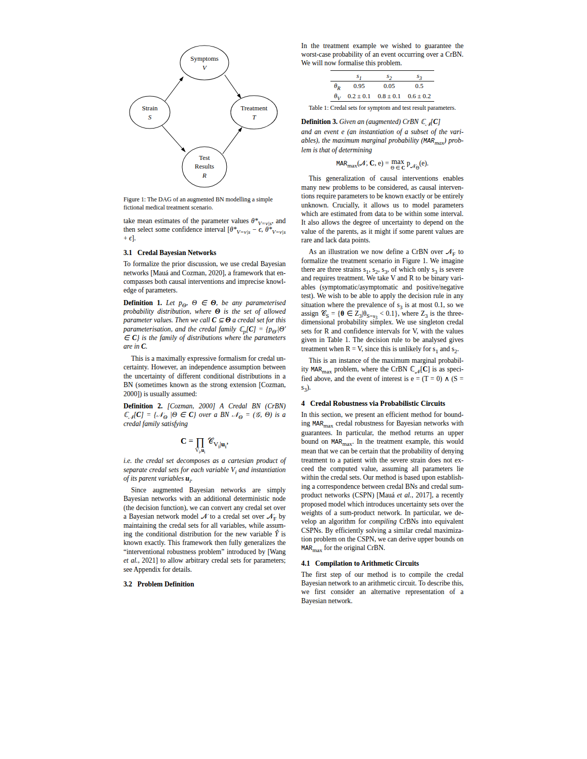Symptoms V Strain S Treatment T Test Results R
Figure 1: The DAG of an augmented BN modelling a simple fictional medical treatment scenario.
take mean estimates of the parameter values θ*V=v|s, and then select some confidence interval [θ*V=v|s − ϵ, θ*V=v|s + ϵ].
3.1 Credal Bayesian Networks
To formalize the prior discussion, we use credal Bayesian networks [Mauá and Cozman, 2020], a framework that encompasses both causal interventions and imprecise knowledge of parameters.
Definition 1. Let pΘ, Θ ∈ Θ, be any parameterised probability distribution, where Θ is the set of allowed parameter values. Then we call C ⊆ Θ a credal set for this parameterisation, and the credal family ℂp[C] = {pΘ′|Θ′ ∈ C} is the family of distributions where the parameters are in C.
This is a maximally expressive formalism for credal uncertainty. However, an independence assumption between the uncertainty of different conditional distributions in a BN (sometimes known as the strong extension [Cozman, 2000]) is usually assumed:
Definition 2. [Cozman, 2000] A Credal BN (CrBN) ℂ𝒩[C] = {𝒩Θ |Θ ∈ C} over a BN 𝒩Θ = (𝒢, Θ) is a credal family satisfying
C = ∏ Vi,ui 𝒞Vi|ui,
i.e. the credal set decomposes as a cartesian product of separate credal sets for each variable Vi and instantiation of its parent variables ui.
Since augmented Bayesian networks are simply Bayesian networks with an additional deterministic node (the decision function), we can convert any credal set over a Bayesian network model 𝒩 to a credal set over 𝒩F by maintaining the credal sets for all variables, while assuming the conditional distribution for the new variable Ŷ is known exactly. This framework then fully generalizes the “interventional robustness problem” introduced by [Wang et al., 2021] to allow arbitrary credal sets for parameters; see Appendix for details.
3.2 Problem Definition
In the treatment example we wished to guarantee the worst-case probability of an event occurring over a CrBN. We will now formalise this problem.
| | s 1 | s 2 | s 3 |
| --- | --- | --- | --- |
| θ R | 0.95 | 0.05 | 0.5 |
| θ V | 0.2 ± 0.1 | 0.8 ± 0.1 | 0.6 ± 0.2 |
Table 1: Credal sets for symptom and test result parameters.
Definition 3. Given an (augmented) CrBN ℂ𝒩[C]
and an event e (an instantiation of a subset of the variables), the maximum marginal probability (MARmax) problem is that of determining
MARmax(𝒩, C, e) = max Θ ∈ C p𝒩Θ(e).
This generalization of causal interventions enables many new problems to be considered, as causal interventions require parameters to be known exactly or be entirely unknown. Crucially, it allows us to model parameters which are estimated from data to be within some interval. It also allows the degree of uncertainty to depend on the value of the parents, as it might if some parent values are rare and lack data points.
As an illustration we now define a CrBN over 𝒩F to formalize the treatment scenario in Figure 1. We imagine there are three strains s1, s2, s3, of which only s3 is severe and requires treatment. We take V and R to be binary variables (symptomatic/asymptomatic and positive/negative test). We wish to be able to apply the decision rule in any situation where the prevalence of s3 is at most 0.1, so we assign 𝒞S = {θ ∈ Z3|θS=s3 < 0.1}, where Z3 is the three-dimensional probability simplex. We use singleton credal sets for R and confidence intervals for V, with the values given in Table 1. The decision rule to be analysed gives treatment when R = V, since this is unlikely for s1 and s2.
This is an instance of the maximum marginal probability MARmax problem, where the CrBN ℂ𝒩[C] is as specified above, and the event of interest is e = (T = 0) ∧ (S = s3).
4 Credal Robustness via Probabilistic Circuits
In this section, we present an efficient method for bounding MARmax credal robustness for Bayesian networks with guarantees. In particular, the method returns an upper bound on MARmax. In the treatment example, this would mean that we can be certain that the probability of denying treatment to a patient with the severe strain does not exceed the computed value, assuming all parameters lie within the credal sets. Our method is based upon establishing a correspondence between credal BNs and credal sum-product networks (CSPN) [Mauá et al., 2017], a recently proposed model which introduces uncertainty sets over the weights of a sum-product network. In particular, we develop an algorithm for compiling CrBNs into equivalent CSPNs. By efficiently solving a similar credal maximization problem on the CSPN, we can derive upper bounds on MARmax for the original CrBN.
4.1 Compilation to Arithmetic Circuits
The first step of our method is to compile the credal Bayesian network to an arithmetic circuit. To describe this, we first consider an alternative representation of a Bayesian network.